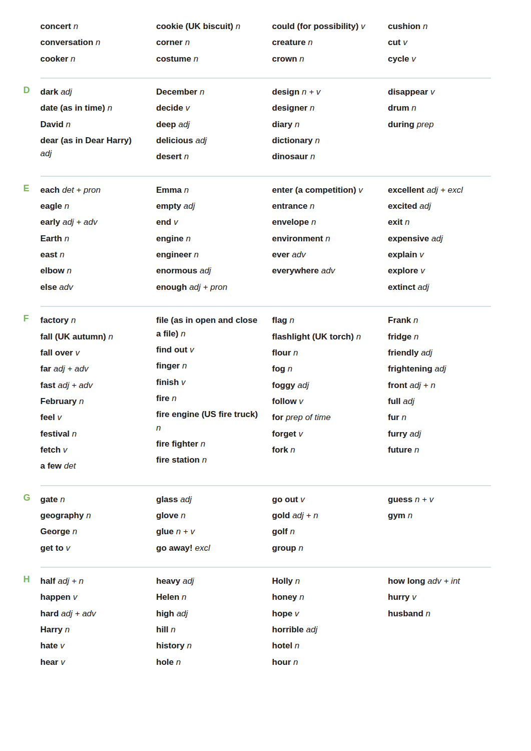concert n
conversation n
cooker n
cookie (UK biscuit) n
corner n
costume n
could (for possibility) v
creature n
crown n
cushion n
cut v
cycle v
D
dark adj
date (as in time) n
David n
dear (as in Dear Harry) adj
December n
decide v
deep adj
delicious adj
desert n
design n + v
designer n
diary n
dictionary n
dinosaur n
disappear v
drum n
during prep
E
each det + pron
eagle n
early adj + adv
Earth n
east n
elbow n
else adv
Emma n
empty adj
end v
engine n
engineer n
enormous adj
enough adj + pron
enter (a competition) v
entrance n
envelope n
environment n
ever adv
everywhere adv
excellent adj + excl
excited adj
exit n
expensive adj
explain v
explore v
extinct adj
F
factory n
fall (UK autumn) n
fall over v
far adj + adv
fast adj + adv
February n
feel v
festival n
fetch v
a few det
file (as in open and close a file) n
find out v
finger n
finish v
fire n
fire engine (US fire truck) n
fire fighter n
fire station n
flag n
flashlight (UK torch) n
flour n
fog n
foggy adj
follow v
for prep of time
forget v
fork n
Frank n
fridge n
friendly adj
frightening adj
front adj + n
full adj
fur n
furry adj
future n
G
gate n
geography n
George n
get to v
glass adj
glove n
glue n + v
go away! excl
go out v
gold adj + n
golf n
group n
guess n + v
gym n
H
half adj + n
happen v
hard adj + adv
Harry n
hate v
hear v
heavy adj
Helen n
high adj
hill n
history n
hole n
Holly n
honey n
hope v
horrible adj
hotel n
hour n
how long adv + int
hurry v
husband n